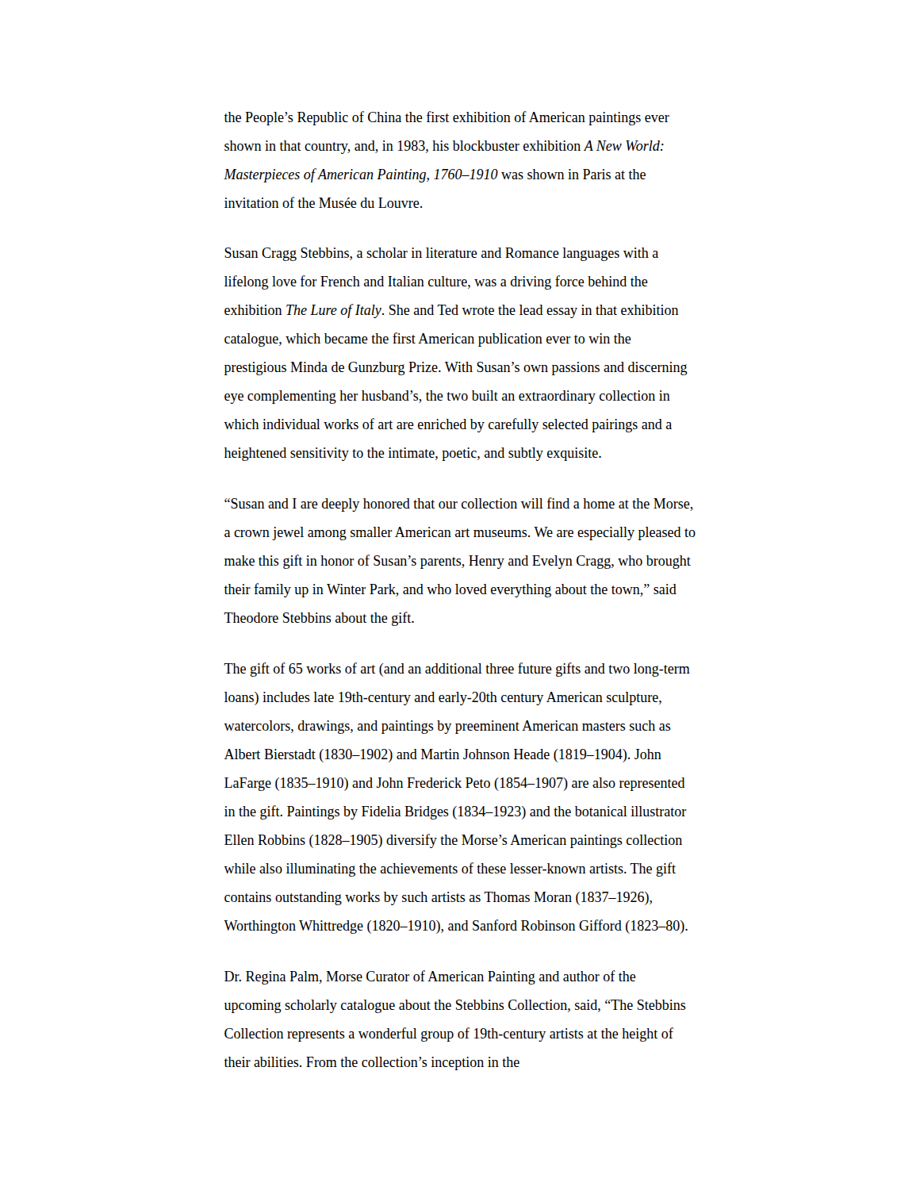the People’s Republic of China the first exhibition of American paintings ever shown in that country, and, in 1983, his blockbuster exhibition A New World: Masterpieces of American Painting, 1760–1910 was shown in Paris at the invitation of the Musée du Louvre.
Susan Cragg Stebbins, a scholar in literature and Romance languages with a lifelong love for French and Italian culture, was a driving force behind the exhibition The Lure of Italy. She and Ted wrote the lead essay in that exhibition catalogue, which became the first American publication ever to win the prestigious Minda de Gunzburg Prize. With Susan’s own passions and discerning eye complementing her husband’s, the two built an extraordinary collection in which individual works of art are enriched by carefully selected pairings and a heightened sensitivity to the intimate, poetic, and subtly exquisite.
“Susan and I are deeply honored that our collection will find a home at the Morse, a crown jewel among smaller American art museums. We are especially pleased to make this gift in honor of Susan’s parents, Henry and Evelyn Cragg, who brought their family up in Winter Park, and who loved everything about the town,” said Theodore Stebbins about the gift.
The gift of 65 works of art (and an additional three future gifts and two long-term loans) includes late 19th-century and early-20th century American sculpture, watercolors, drawings, and paintings by preeminent American masters such as Albert Bierstadt (1830–1902) and Martin Johnson Heade (1819–1904). John LaFarge (1835–1910) and John Frederick Peto (1854–1907) are also represented in the gift. Paintings by Fidelia Bridges (1834–1923) and the botanical illustrator Ellen Robbins (1828–1905) diversify the Morse’s American paintings collection while also illuminating the achievements of these lesser-known artists. The gift contains outstanding works by such artists as Thomas Moran (1837–1926), Worthington Whittredge (1820–1910), and Sanford Robinson Gifford (1823–80).
Dr. Regina Palm, Morse Curator of American Painting and author of the upcoming scholarly catalogue about the Stebbins Collection, said, “The Stebbins Collection represents a wonderful group of 19th-century artists at the height of their abilities. From the collection’s inception in the